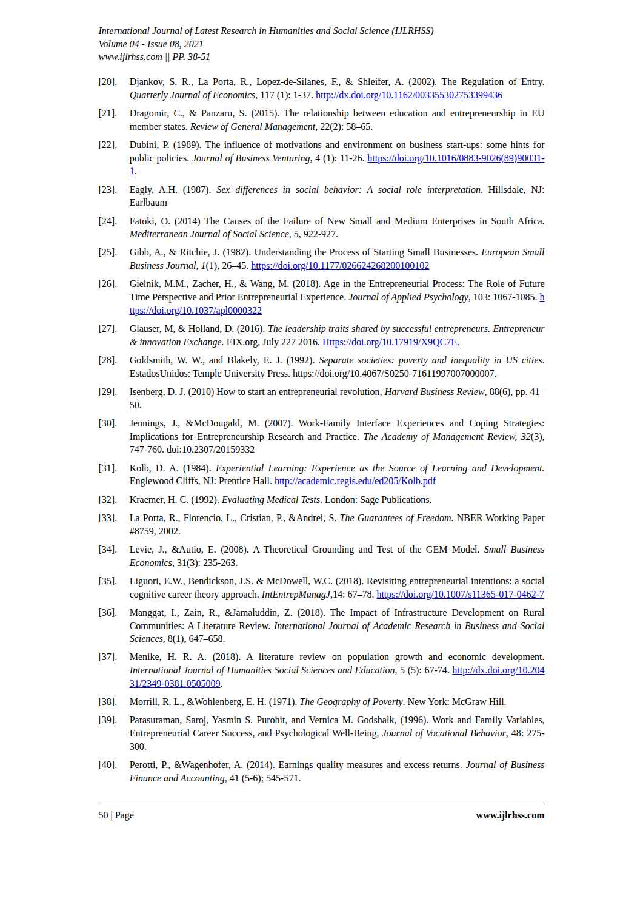International Journal of Latest Research in Humanities and Social Science (IJLRHSS)
Volume 04 - Issue 08, 2021
www.ijlrhss.com || PP. 38-51
[20]. Djankov, S. R., La Porta, R., Lopez-de-Silanes, F., & Shleifer, A. (2002). The Regulation of Entry. Quarterly Journal of Economics, 117 (1): 1-37. http://dx.doi.org/10.1162/003355302753399436
[21]. Dragomir, C., & Panzaru, S. (2015). The relationship between education and entrepreneurship in EU member states. Review of General Management, 22(2): 58–65.
[22]. Dubini, P. (1989). The influence of motivations and environment on business start-ups: some hints for public policies. Journal of Business Venturing, 4 (1): 11-26. https://doi.org/10.1016/0883-9026(89)90031-1.
[23]. Eagly, A.H. (1987). Sex differences in social behavior: A social role interpretation. Hillsdale, NJ: Earlbaum
[24]. Fatoki, O. (2014) The Causes of the Failure of New Small and Medium Enterprises in South Africa. Mediterranean Journal of Social Science, 5, 922-927.
[25]. Gibb, A., & Ritchie, J. (1982). Understanding the Process of Starting Small Businesses. European Small Business Journal, 1(1), 26–45. https://doi.org/10.1177/026624268200100102
[26]. Gielnik, M.M., Zacher, H., & Wang, M. (2018). Age in the Entrepreneurial Process: The Role of Future Time Perspective and Prior Entrepreneurial Experience. Journal of Applied Psychology, 103: 1067-1085. https://doi.org/10.1037/apl0000322
[27]. Glauser, M, & Holland, D. (2016). The leadership traits shared by successful entrepreneurs. Entrepreneur & innovation Exchange. EIX.org, July 227 2016. Https://doi.org/10.17919/X9QC7E.
[28]. Goldsmith, W. W., and Blakely, E. J. (1992). Separate societies: poverty and inequality in US cities. EstadosUnidos: Temple University Press. https://doi.org/10.4067/S0250-71611997007000007.
[29]. Isenberg, D. J. (2010) How to start an entrepreneurial revolution, Harvard Business Review, 88(6), pp. 41–50.
[30]. Jennings, J., &McDougald, M. (2007). Work-Family Interface Experiences and Coping Strategies: Implications for Entrepreneurship Research and Practice. The Academy of Management Review, 32(3), 747-760. doi:10.2307/20159332
[31]. Kolb, D. A. (1984). Experiential Learning: Experience as the Source of Learning and Development. Englewood Cliffs, NJ: Prentice Hall. http://academic.regis.edu/ed205/Kolb.pdf
[32]. Kraemer, H. C. (1992). Evaluating Medical Tests. London: Sage Publications.
[33]. La Porta, R., Florencio, L., Cristian, P., &Andrei, S. The Guarantees of Freedom. NBER Working Paper #8759, 2002.
[34]. Levie, J., &Autio, E. (2008). A Theoretical Grounding and Test of the GEM Model. Small Business Economics, 31(3): 235-263.
[35]. Liguori, E.W., Bendickson, J.S. & McDowell, W.C. (2018). Revisiting entrepreneurial intentions: a social cognitive career theory approach. IntEntrepManagJ,14: 67–78. https://doi.org/10.1007/s11365-017-0462-7
[36]. Manggat, I., Zain, R., &Jamaluddin, Z. (2018). The Impact of Infrastructure Development on Rural Communities: A Literature Review. International Journal of Academic Research in Business and Social Sciences, 8(1), 647–658.
[37]. Menike, H. R. A. (2018). A literature review on population growth and economic development. International Journal of Humanities Social Sciences and Education, 5 (5): 67-74. http://dx.doi.org/10.20431/2349-0381.0505009.
[38]. Morrill, R. L., &Wohlenberg, E. H. (1971). The Geography of Poverty. New York: McGraw Hill.
[39]. Parasuraman, Saroj, Yasmin S. Purohit, and Vernica M. Godshalk, (1996). Work and Family Variables, Entrepreneurial Career Success, and Psychological Well-Being, Journal of Vocational Behavior, 48: 275-300.
[40]. Perotti, P., &Wagenhofer, A. (2014). Earnings quality measures and excess returns. Journal of Business Finance and Accounting, 41 (5-6); 545-571.
50 | Page www.ijlrhss.com